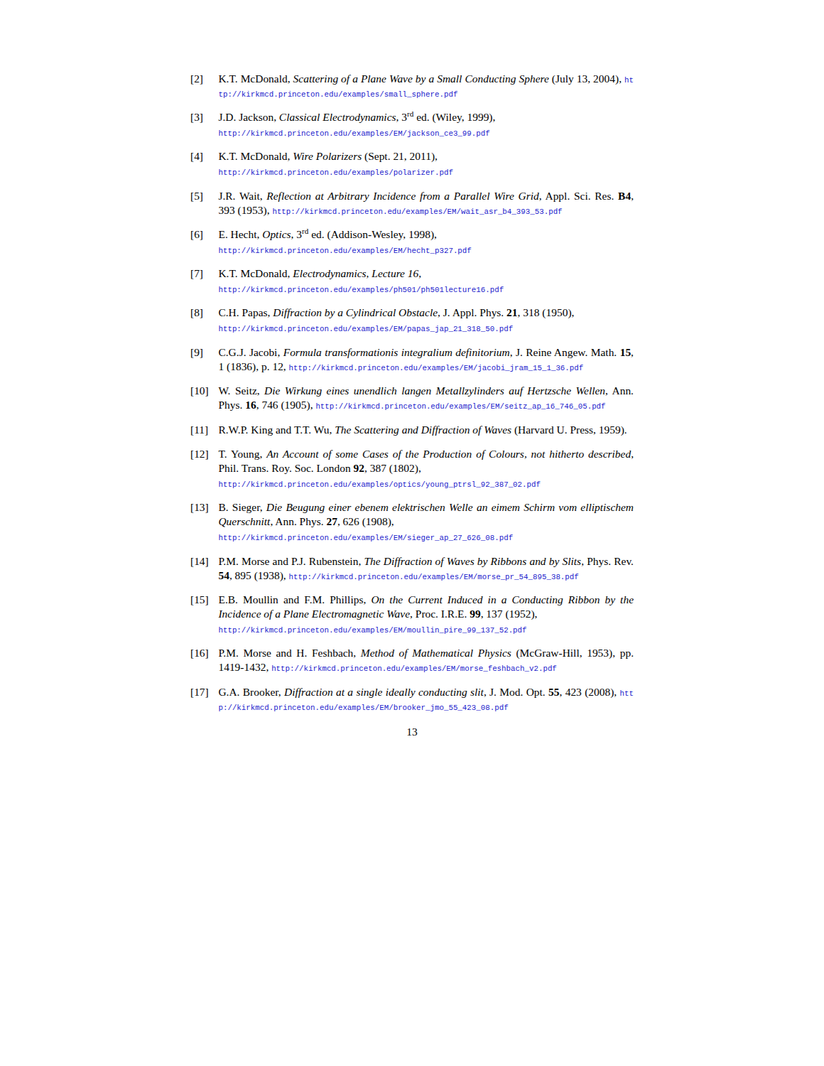[2] K.T. McDonald, Scattering of a Plane Wave by a Small Conducting Sphere (July 13, 2004), http://kirkmcd.princeton.edu/examples/small_sphere.pdf
[3] J.D. Jackson, Classical Electrodynamics, 3rd ed. (Wiley, 1999), http://kirkmcd.princeton.edu/examples/EM/jackson_ce3_99.pdf
[4] K.T. McDonald, Wire Polarizers (Sept. 21, 2011), http://kirkmcd.princeton.edu/examples/polarizer.pdf
[5] J.R. Wait, Reflection at Arbitrary Incidence from a Parallel Wire Grid, Appl. Sci. Res. B4, 393 (1953), http://kirkmcd.princeton.edu/examples/EM/wait_asr_b4_393_53.pdf
[6] E. Hecht, Optics, 3rd ed. (Addison-Wesley, 1998), http://kirkmcd.princeton.edu/examples/EM/hecht_p327.pdf
[7] K.T. McDonald, Electrodynamics, Lecture 16, http://kirkmcd.princeton.edu/examples/ph501/ph501lecture16.pdf
[8] C.H. Papas, Diffraction by a Cylindrical Obstacle, J. Appl. Phys. 21, 318 (1950), http://kirkmcd.princeton.edu/examples/EM/papas_jap_21_318_50.pdf
[9] C.G.J. Jacobi, Formula transformationis integralium definitorium, J. Reine Angew. Math. 15, 1 (1836), p. 12, http://kirkmcd.princeton.edu/examples/EM/jacobi_jram_15_1_36.pdf
[10] W. Seitz, Die Wirkung eines unendlich langen Metallzylinders auf Hertzsche Wellen, Ann. Phys. 16, 746 (1905), http://kirkmcd.princeton.edu/examples/EM/seitz_ap_16_746_05.pdf
[11] R.W.P. King and T.T. Wu, The Scattering and Diffraction of Waves (Harvard U. Press, 1959).
[12] T. Young, An Account of some Cases of the Production of Colours, not hitherto described, Phil. Trans. Roy. Soc. London 92, 387 (1802), http://kirkmcd.princeton.edu/examples/optics/young_ptrsl_92_387_02.pdf
[13] B. Sieger, Die Beugung einer ebenem elektrischen Welle an eimem Schirm vom elliptischem Querschnitt, Ann. Phys. 27, 626 (1908), http://kirkmcd.princeton.edu/examples/EM/sieger_ap_27_626_08.pdf
[14] P.M. Morse and P.J. Rubenstein, The Diffraction of Waves by Ribbons and by Slits, Phys. Rev. 54, 895 (1938), http://kirkmcd.princeton.edu/examples/EM/morse_pr_54_895_38.pdf
[15] E.B. Moullin and F.M. Phillips, On the Current Induced in a Conducting Ribbon by the Incidence of a Plane Electromagnetic Wave, Proc. I.R.E. 99, 137 (1952), http://kirkmcd.princeton.edu/examples/EM/moullin_pire_99_137_52.pdf
[16] P.M. Morse and H. Feshbach, Method of Mathematical Physics (McGraw-Hill, 1953), pp. 1419-1432, http://kirkmcd.princeton.edu/examples/EM/morse_feshbach_v2.pdf
[17] G.A. Brooker, Diffraction at a single ideally conducting slit, J. Mod. Opt. 55, 423 (2008), http://kirkmcd.princeton.edu/examples/EM/brooker_jmo_55_423_08.pdf
13